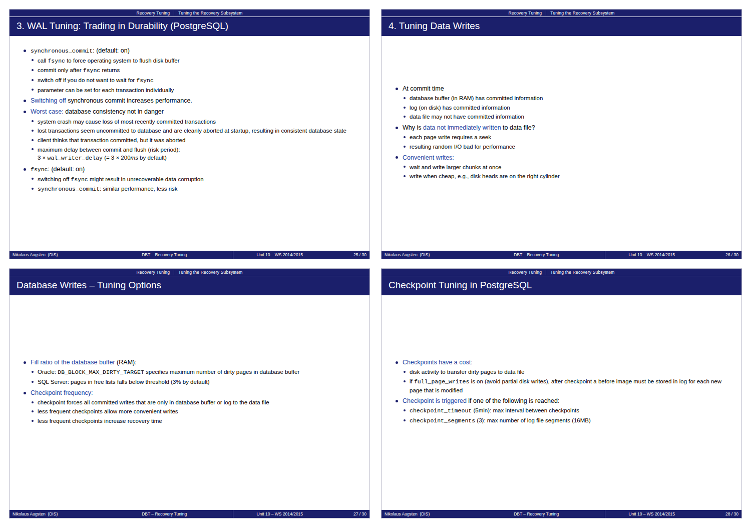Recovery Tuning Tuning the Recovery Subsystem
3. WAL Tuning: Trading in Durability (PostgreSQL)
synchronous_commit: (default: on)
call fsync to force operating system to flush disk buffer
commit only after fsync returns
switch off if you do not want to wait for fsync
parameter can be set for each transaction individually
Switching off synchronous commit increases performance.
Worst case: database consistency not in danger
system crash may cause loss of most recently committed transactions
lost transactions seem uncommitted to database and are cleanly aborted at startup, resulting in consistent database state
client thinks that transaction committed, but it was aborted
maximum delay between commit and flush (risk period):
3 × wal_writer_delay (= 3 × 200ms by default)
fsync: (default: on)
switching off fsync might result in unrecoverable data corruption
synchronous_commit: similar performance, less risk
Nikolaus Augsten (DIS)
DBT – Recovery Tuning
Unit 10 – WS 2014/2015
25 / 30
Recovery Tuning Tuning the Recovery Subsystem
4. Tuning Data Writes
At commit time
database buffer (in RAM) has committed information
log (on disk) has committed information
data file may not have committed information
Why is data not immediately written to data file?
each page write requires a seek
resulting random I/O bad for performance
Convenient writes:
wait and write larger chunks at once
write when cheap, e.g., disk heads are on the right cylinder
Nikolaus Augsten (DIS)
DBT – Recovery Tuning
Unit 10 – WS 2014/2015
26 / 30
Recovery Tuning Tuning the Recovery Subsystem
Database Writes – Tuning Options
Fill ratio of the database buffer (RAM):
Oracle: DB_BLOCK_MAX_DIRTY_TARGET specifies maximum number of dirty pages in database buffer
SQL Server: pages in free lists falls below threshold (3% by default)
Checkpoint frequency:
checkpoint forces all committed writes that are only in database buffer or log to the data file
less frequent checkpoints allow more convenient writes
less frequent checkpoints increase recovery time
Nikolaus Augsten (DIS)
DBT – Recovery Tuning
Unit 10 – WS 2014/2015
27 / 30
Recovery Tuning Tuning the Recovery Subsystem
Checkpoint Tuning in PostgreSQL
Checkpoints have a cost:
disk activity to transfer dirty pages to data file
if full_page_writes is on (avoid partial disk writes), after checkpoint a before image must be stored in log for each new page that is modified
Checkpoint is triggered if one of the following is reached:
checkpoint_timeout (5min): max interval between checkpoints
checkpoint_segments (3): max number of log file segments (16MB)
Nikolaus Augsten (DIS)
DBT – Recovery Tuning
Unit 10 – WS 2014/2015
28 / 30